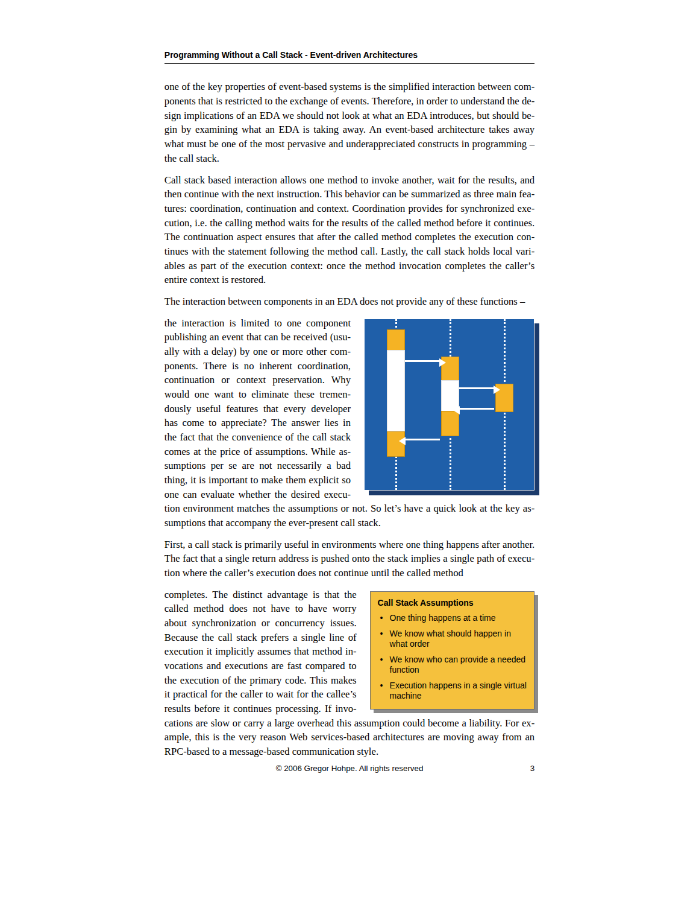Programming Without a Call Stack - Event-driven Architectures
one of the key properties of event-based systems is the simplified interaction between components that is restricted to the exchange of events. Therefore, in order to understand the design implications of an EDA we should not look at what an EDA introduces, but should begin by examining what an EDA is taking away. An event-based architecture takes away what must be one of the most pervasive and underappreciated constructs in programming – the call stack.
Call stack based interaction allows one method to invoke another, wait for the results, and then continue with the next instruction. This behavior can be summarized as three main features: coordination, continuation and context. Coordination provides for synchronized execution, i.e. the calling method waits for the results of the called method before it continues. The continuation aspect ensures that after the called method completes the execution continues with the statement following the method call. Lastly, the call stack holds local variables as part of the execution context: once the method invocation completes the caller’s entire context is restored.
The interaction between components in an EDA does not provide any of these functions –
the interaction is limited to one component publishing an event that can be received (usually with a delay) by one or more other components. There is no inherent coordination, continuation or context preservation. Why would one want to eliminate these tremendously useful features that every developer has come to appreciate? The answer lies in the fact that the convenience of the call stack comes at the price of assumptions. While assumptions per se are not necessarily a bad thing, it is important to make them explicit so one can evaluate whether the desired execution environment matches the assumptions or not. So let’s have a quick look at the key assumptions that accompany the ever-present call stack.
First, a call stack is primarily useful in environments where one thing happens after another. The fact that a single return address is pushed onto the stack implies a single path of execution where the caller’s execution does not continue until the called method
Call Stack Assumptions
One thing happens at a time
We know what should happen in what order
We know who can provide a needed function
Execution happens in a single virtual machine
completes. The distinct advantage is that the called method does not have to have worry about synchronization or concurrency issues. Because the call stack prefers a single line of execution it implicitly assumes that method invocations and executions are fast compared to the execution of the primary code. This makes it practical for the caller to wait for the callee’s results before it continues processing. If invocations are slow or carry a large overhead this assumption could become a liability. For example, this is the very reason Web services-based architectures are moving away from an RPC-based to a message-based communication style.
© 2006 Gregor Hohpe. All rights reserved 3